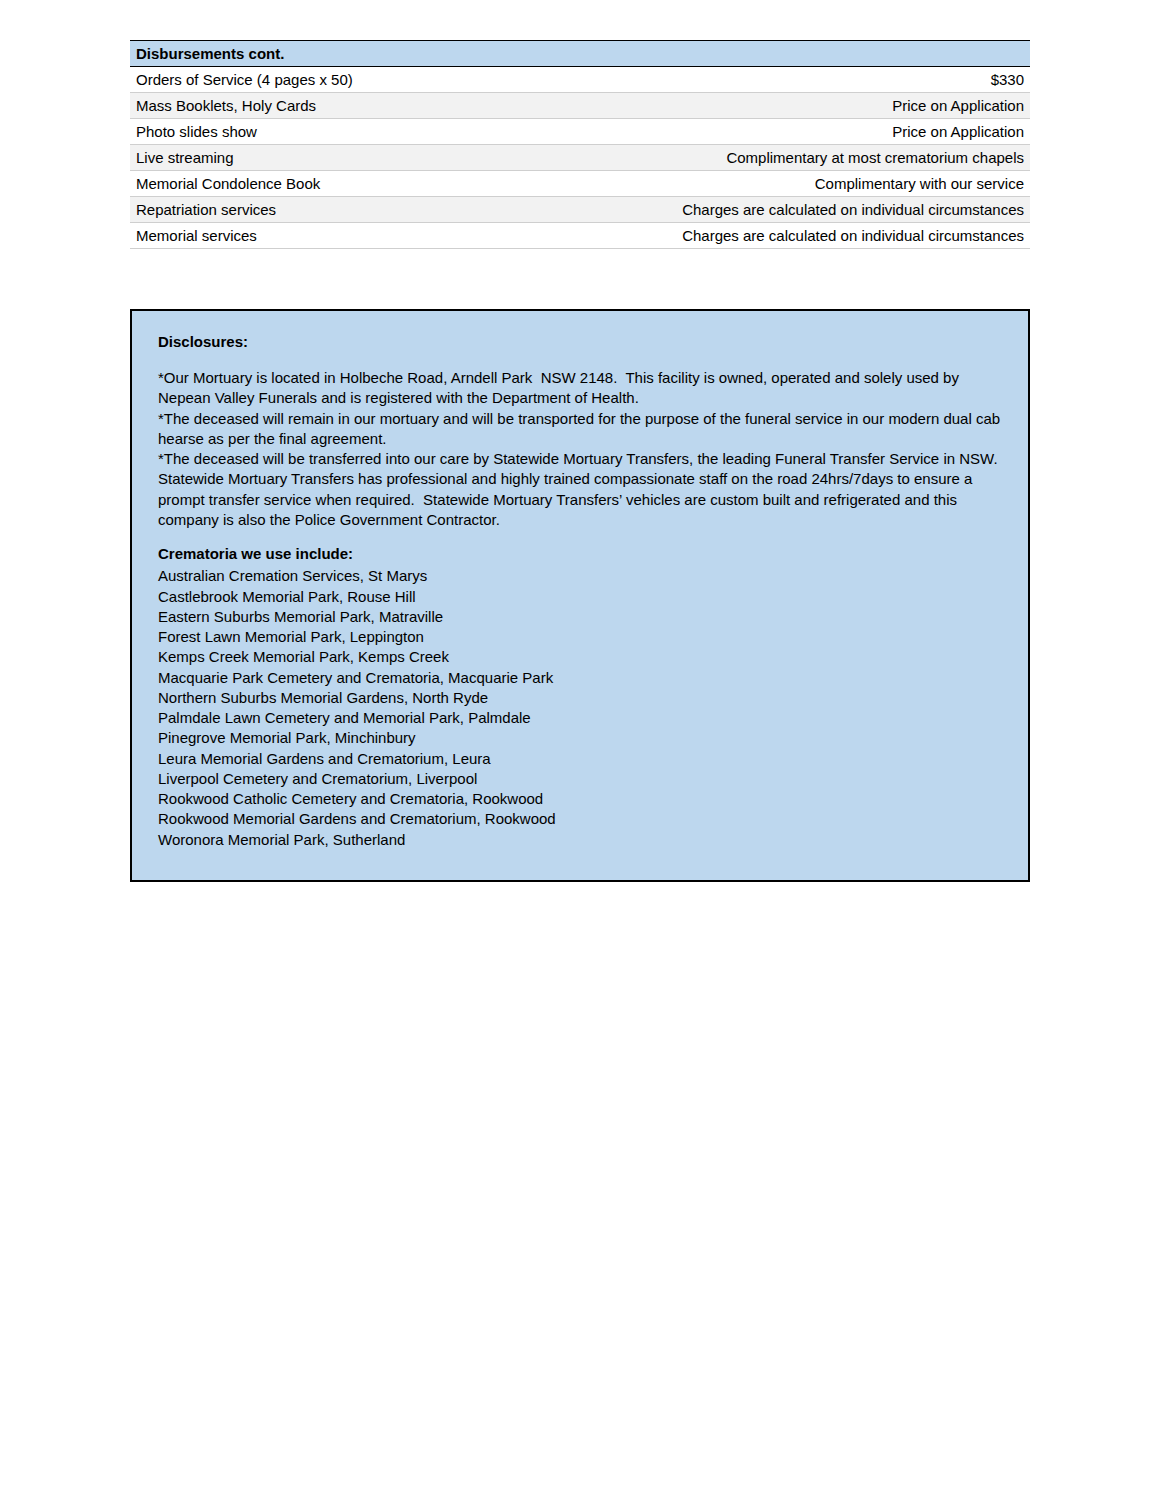| Disbursements cont. |
| --- |
| Orders of Service (4 pages x 50) | $330 |
| Mass Booklets, Holy Cards | Price on Application |
| Photo slides show | Price on Application |
| Live streaming | Complimentary at most crematorium chapels |
| Memorial Condolence Book | Complimentary with our service |
| Repatriation services | Charges are calculated on individual circumstances |
| Memorial services | Charges are calculated on individual circumstances |
Disclosures:
*Our Mortuary is located in Holbeche Road, Arndell Park NSW 2148. This facility is owned, operated and solely used by Nepean Valley Funerals and is registered with the Department of Health.
*The deceased will remain in our mortuary and will be transported for the purpose of the funeral service in our modern dual cab hearse as per the final agreement.
*The deceased will be transferred into our care by Statewide Mortuary Transfers, the leading Funeral Transfer Service in NSW. Statewide Mortuary Transfers has professional and highly trained compassionate staff on the road 24hrs/7days to ensure a prompt transfer service when required. Statewide Mortuary Transfers’ vehicles are custom built and refrigerated and this company is also the Police Government Contractor.
Crematoria we use include:
Australian Cremation Services, St Marys
Castlebrook Memorial Park, Rouse Hill
Eastern Suburbs Memorial Park, Matraville
Forest Lawn Memorial Park, Leppington
Kemps Creek Memorial Park, Kemps Creek
Macquarie Park Cemetery and Crematoria, Macquarie Park
Northern Suburbs Memorial Gardens, North Ryde
Palmdale Lawn Cemetery and Memorial Park, Palmdale
Pinegrove Memorial Park, Minchinbury
Leura Memorial Gardens and Crematorium, Leura
Liverpool Cemetery and Crematorium, Liverpool
Rookwood Catholic Cemetery and Crematoria, Rookwood
Rookwood Memorial Gardens and Crematorium, Rookwood
Woronora Memorial Park, Sutherland